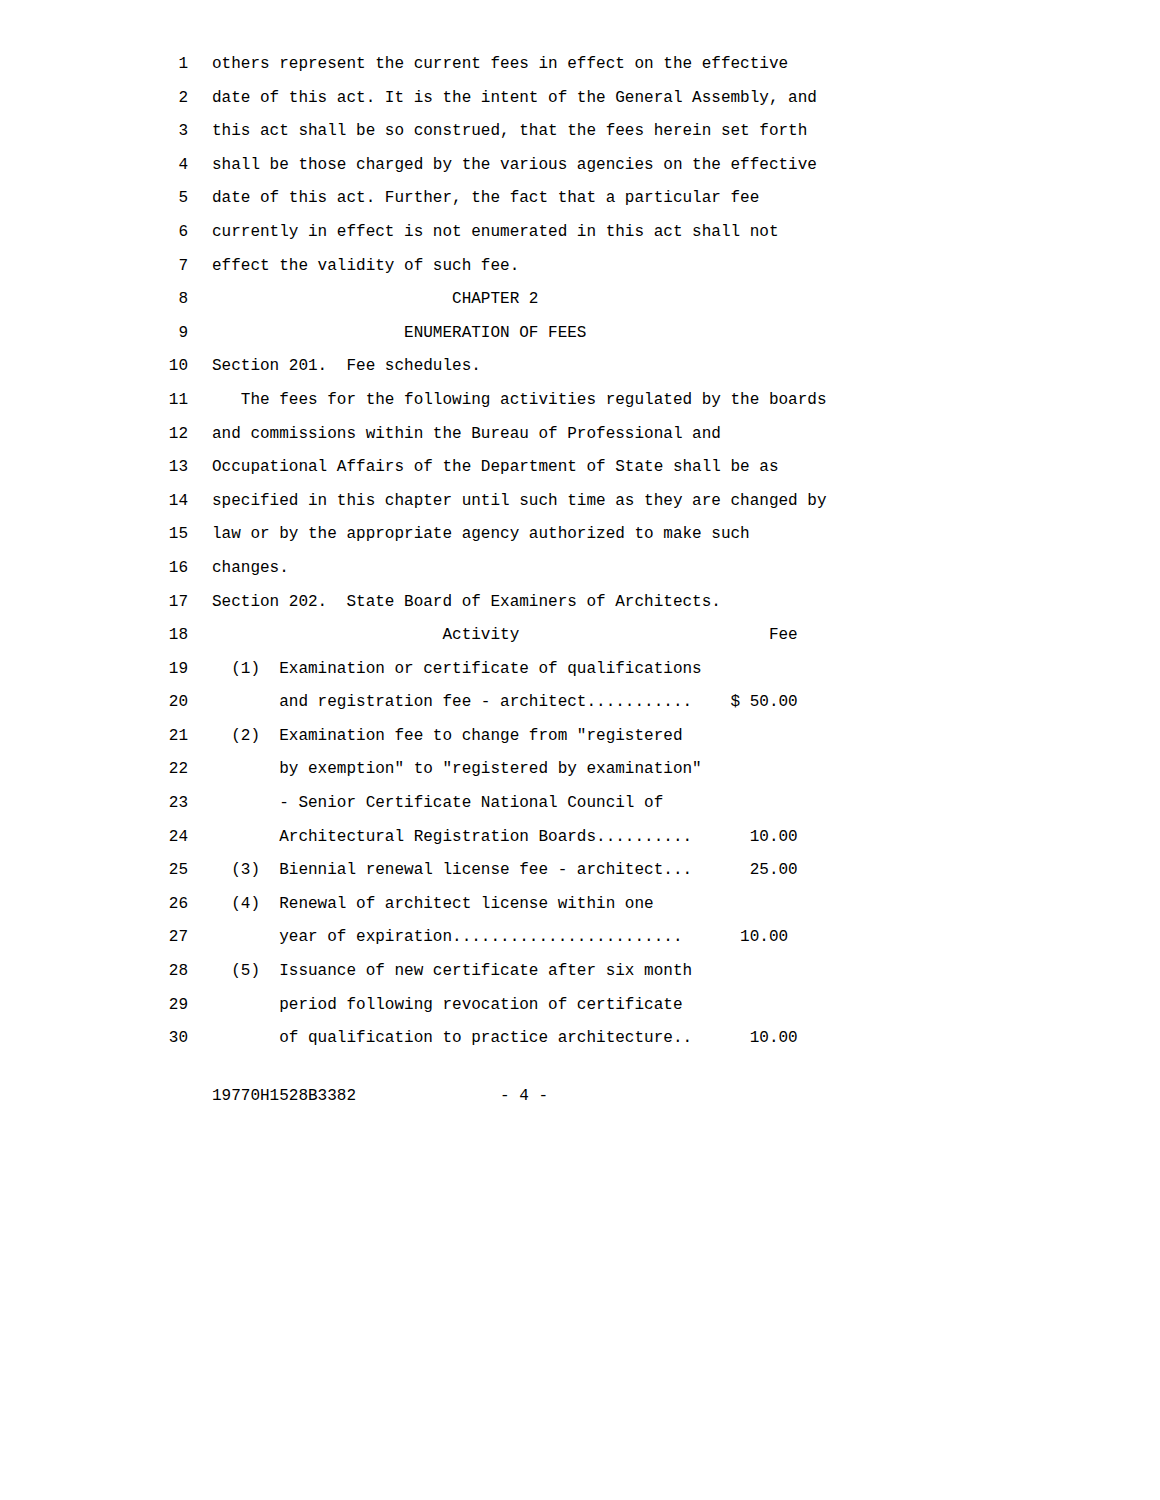1 others represent the current fees in effect on the effective
2 date of this act. It is the intent of the General Assembly, and
3 this act shall be so construed, that the fees herein set forth
4 shall be those charged by the various agencies on the effective
5 date of this act. Further, the fact that a particular fee
6 currently in effect is not enumerated in this act shall not
7 effect the validity of such fee.
8 CHAPTER 2
9 ENUMERATION OF FEES
10 Section 201. Fee schedules.
11 The fees for the following activities regulated by the boards
12 and commissions within the Bureau of Professional and
13 Occupational Affairs of the Department of State shall be as
14 specified in this chapter until such time as they are changed by
15 law or by the appropriate agency authorized to make such
16 changes.
17 Section 202. State Board of Examiners of Architects.
18 Activity Fee
19 (1) Examination or certificate of qualifications
20 and registration fee - architect........... $ 50.00
21 (2) Examination fee to change from "registered
22 by exemption" to "registered by examination"
23 - Senior Certificate National Council of
24 Architectural Registration Boards.......... 10.00
25 (3) Biennial renewal license fee - architect... 25.00
26 (4) Renewal of architect license within one
27 year of expiration........................ 10.00
28 (5) Issuance of new certificate after six month
29 period following revocation of certificate
30 of qualification to practice architecture.. 10.00
19770H1528B3382 - 4 -